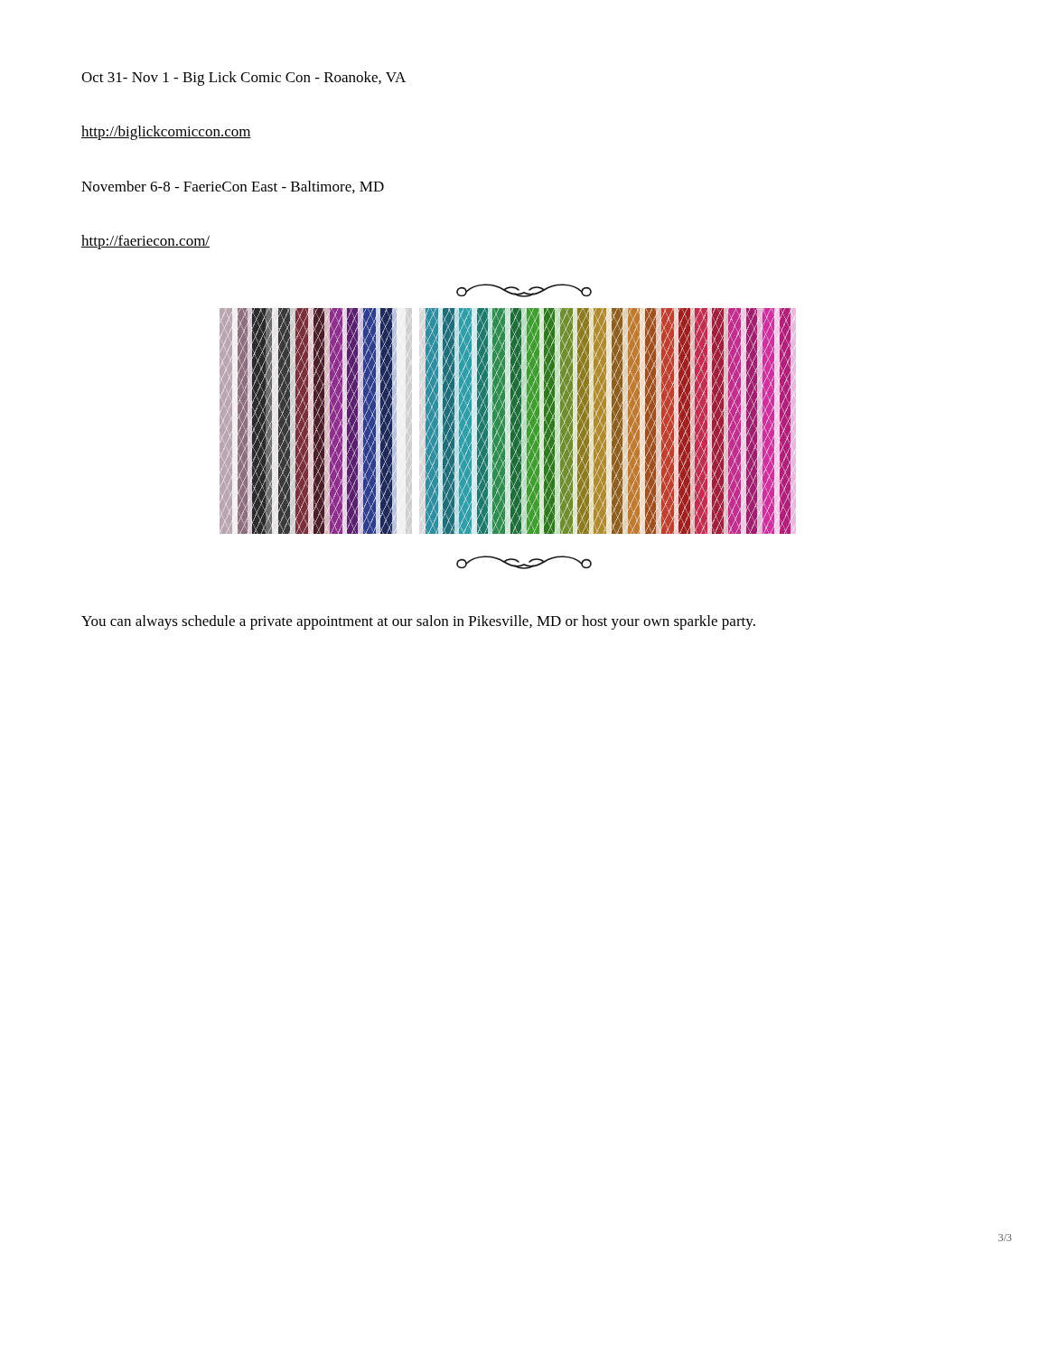Oct 31- Nov 1 - Big Lick Comic Con - Roanoke, VA
http://biglickcomiccon.com
November 6-8 - FaerieCon East - Baltimore, MD
http://faeriecon.com/
You can always schedule a private appointment at our salon in Pikesville, MD or host your own sparkle party.
3/3